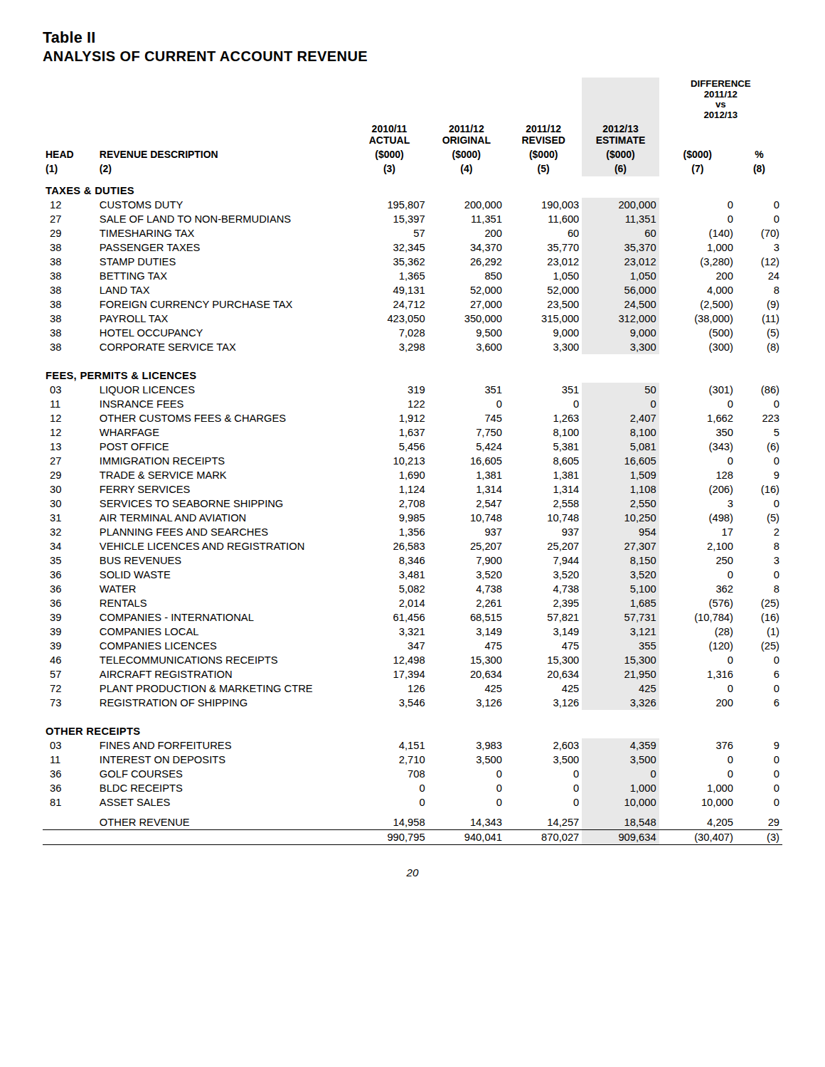Table II
ANALYSIS OF CURRENT ACCOUNT REVENUE
| | | | DIFFERENCE 2011/12 vs 2012/13 |
| --- | --- | --- | --- |
| | 2010/11 ACTUAL | 2011/12 ORIGINAL | 2011/12 REVISED | 2012/13 ESTIMATE | | |
| HEAD | REVENUE DESCRIPTION | ($000) | ($000) | ($000) | ($000) | ($000) | % |
| (1) | (2) | (3) | (4) | (5) | (6) | (7) | (8) |
| TAXES & DUTIES |
| 12 | CUSTOMS DUTY | 195,807 | 200,000 | 190,003 | 200,000 | 0 | 0 |
| 27 | SALE OF LAND TO NON-BERMUDIANS | 15,397 | 11,351 | 11,600 | 11,351 | 0 | 0 |
| 29 | TIMESHARING TAX | 57 | 200 | 60 | 60 | (140) | (70) |
| 38 | PASSENGER TAXES | 32,345 | 34,370 | 35,770 | 35,370 | 1,000 | 3 |
| 38 | STAMP DUTIES | 35,362 | 26,292 | 23,012 | 23,012 | (3,280) | (12) |
| 38 | BETTING TAX | 1,365 | 850 | 1,050 | 1,050 | 200 | 24 |
| 38 | LAND TAX | 49,131 | 52,000 | 52,000 | 56,000 | 4,000 | 8 |
| 38 | FOREIGN CURRENCY PURCHASE TAX | 24,712 | 27,000 | 23,500 | 24,500 | (2,500) | (9) |
| 38 | PAYROLL TAX | 423,050 | 350,000 | 315,000 | 312,000 | (38,000) | (11) |
| 38 | HOTEL OCCUPANCY | 7,028 | 9,500 | 9,000 | 9,000 | (500) | (5) |
| 38 | CORPORATE SERVICE TAX | 3,298 | 3,600 | 3,300 | 3,300 | (300) | (8) |
| FEES, PERMITS & LICENCES |
| 03 | LIQUOR LICENCES | 319 | 351 | 351 | 50 | (301) | (86) |
| 11 | INSRANCE FEES | 122 | 0 | 0 | 0 | 0 | 0 |
| 12 | OTHER CUSTOMS FEES & CHARGES | 1,912 | 745 | 1,263 | 2,407 | 1,662 | 223 |
| 12 | WHARFAGE | 1,637 | 7,750 | 8,100 | 8,100 | 350 | 5 |
| 13 | POST OFFICE | 5,456 | 5,424 | 5,381 | 5,081 | (343) | (6) |
| 27 | IMMIGRATION RECEIPTS | 10,213 | 16,605 | 8,605 | 16,605 | 0 | 0 |
| 29 | TRADE & SERVICE MARK | 1,690 | 1,381 | 1,381 | 1,509 | 128 | 9 |
| 30 | FERRY SERVICES | 1,124 | 1,314 | 1,314 | 1,108 | (206) | (16) |
| 30 | SERVICES TO SEABORNE SHIPPING | 2,708 | 2,547 | 2,558 | 2,550 | 3 | 0 |
| 31 | AIR TERMINAL AND AVIATION | 9,985 | 10,748 | 10,748 | 10,250 | (498) | (5) |
| 32 | PLANNING FEES AND SEARCHES | 1,356 | 937 | 937 | 954 | 17 | 2 |
| 34 | VEHICLE LICENCES AND REGISTRATION | 26,583 | 25,207 | 25,207 | 27,307 | 2,100 | 8 |
| 35 | BUS REVENUES | 8,346 | 7,900 | 7,944 | 8,150 | 250 | 3 |
| 36 | SOLID WASTE | 3,481 | 3,520 | 3,520 | 3,520 | 0 | 0 |
| 36 | WATER | 5,082 | 4,738 | 4,738 | 5,100 | 362 | 8 |
| 36 | RENTALS | 2,014 | 2,261 | 2,395 | 1,685 | (576) | (25) |
| 39 | COMPANIES - INTERNATIONAL | 61,456 | 68,515 | 57,821 | 57,731 | (10,784) | (16) |
| 39 | COMPANIES LOCAL | 3,321 | 3,149 | 3,149 | 3,121 | (28) | (1) |
| 39 | COMPANIES LICENCES | 347 | 475 | 475 | 355 | (120) | (25) |
| 46 | TELECOMMUNICATIONS RECEIPTS | 12,498 | 15,300 | 15,300 | 15,300 | 0 | 0 |
| 57 | AIRCRAFT REGISTRATION | 17,394 | 20,634 | 20,634 | 21,950 | 1,316 | 6 |
| 72 | PLANT PRODUCTION & MARKETING CTRE | 126 | 425 | 425 | 425 | 0 | 0 |
| 73 | REGISTRATION OF SHIPPING | 3,546 | 3,126 | 3,126 | 3,326 | 200 | 6 |
| OTHER RECEIPTS |
| 03 | FINES AND FORFEITURES | 4,151 | 3,983 | 2,603 | 4,359 | 376 | 9 |
| 11 | INTEREST ON DEPOSITS | 2,710 | 3,500 | 3,500 | 3,500 | 0 | 0 |
| 36 | GOLF COURSES | 708 | 0 | 0 | 0 | 0 | 0 |
| 36 | BLDC RECEIPTS | 0 | 0 | 0 | 1,000 | 1,000 | 0 |
| 81 | ASSET SALES | 0 | 0 | 0 | 10,000 | 10,000 | 0 |
| | OTHER REVENUE | 14,958 | 14,343 | 14,257 | 18,548 | 4,205 | 29 |
| | | 990,795 | 940,041 | 870,027 | 909,634 | (30,407) | (3) |
20